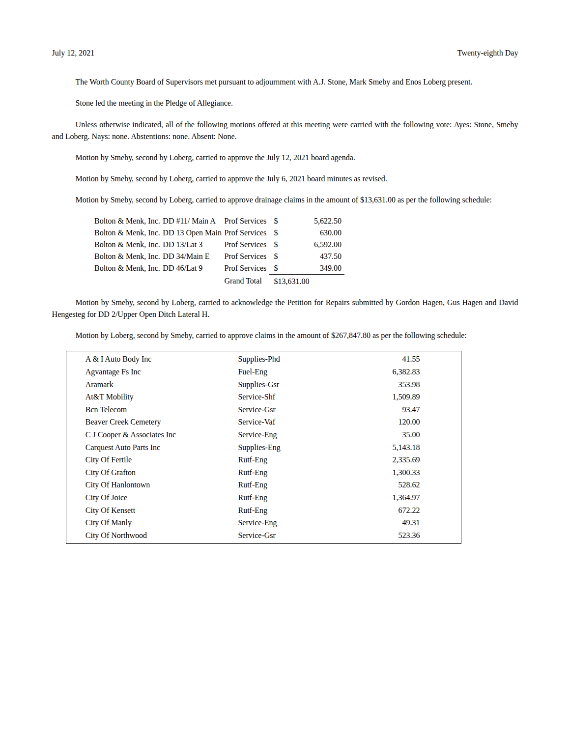July 12, 2021 Twenty-eighth Day
The Worth County Board of Supervisors met pursuant to adjournment with A.J. Stone, Mark Smeby and Enos Loberg present.
Stone led the meeting in the Pledge of Allegiance.
Unless otherwise indicated, all of the following motions offered at this meeting were carried with the following vote: Ayes: Stone, Smeby and Loberg. Nays: none. Abstentions: none. Absent: None.
Motion by Smeby, second by Loberg, carried to approve the July 12, 2021 board agenda.
Motion by Smeby, second by Loberg, carried to approve the July 6, 2021 board minutes as revised.
Motion by Smeby, second by Loberg, carried to approve drainage claims in the amount of $13,631.00 as per the following schedule:
| Bolton & Menk, Inc. | DD #11/ Main A | Prof Services | $ | 5,622.50 |
| Bolton & Menk, Inc. | DD 13 Open Main | Prof Services | $ | 630.00 |
| Bolton & Menk, Inc. | DD 13/Lat 3 | Prof Services | $ | 6,592.00 |
| Bolton & Menk, Inc. | DD 34/Main E | Prof Services | $ | 437.50 |
| Bolton & Menk, Inc. | DD 46/Lat 9 | Prof Services | $ | 349.00 |
| | | Grand Total | $13,631.00 | |
Motion by Smeby, second by Loberg, carried to acknowledge the Petition for Repairs submitted by Gordon Hagen, Gus Hagen and David Hengesteg for DD 2/Upper Open Ditch Lateral H.
Motion by Loberg, second by Smeby, carried to approve claims in the amount of $267,847.80 as per the following schedule:
| A & I Auto Body Inc | Supplies-Phd | 41.55 |
| Agvantage Fs Inc | Fuel-Eng | 6,382.83 |
| Aramark | Supplies-Gsr | 353.98 |
| At&T Mobility | Service-Shf | 1,509.89 |
| Bcn Telecom | Service-Gsr | 93.47 |
| Beaver Creek Cemetery | Service-Vaf | 120.00 |
| C J Cooper & Associates Inc | Service-Eng | 35.00 |
| Carquest Auto Parts Inc | Supplies-Eng | 5,143.18 |
| City Of Fertile | Rutf-Eng | 2,335.69 |
| City Of Grafton | Rutf-Eng | 1,300.33 |
| City Of Hanlontown | Rutf-Eng | 528.62 |
| City Of Joice | Rutf-Eng | 1,364.97 |
| City Of Kensett | Rutf-Eng | 672.22 |
| City Of Manly | Service-Eng | 49.31 |
| City Of Northwood | Service-Gsr | 523.36 |